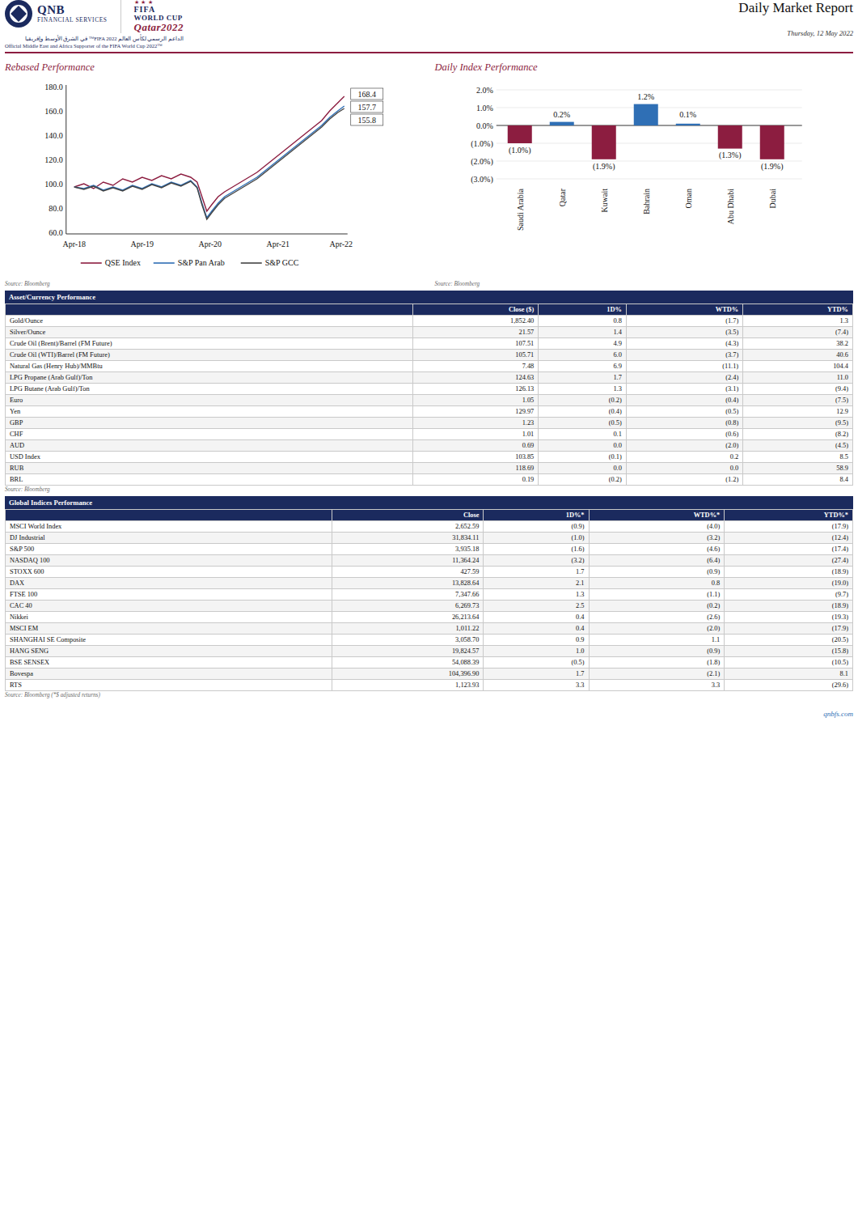QNB
FINANCIAL SERVICES
★ ★ ★
FIFA
WORLD CUP
Qatar2022
الداعم الرسمي لكأس العالم FIFA 2022™ في الشرق الأوسط وإفريقيا
Official Middle East and Africa Supporter of the FIFA World Cup 2022™
Daily Market Report
Thursday, 12 May 2022
Rebased Performance
180.0 160.0 140.0 120.0 100.0 80.0 60.0 Apr-18 Apr-19 Apr-20 Apr-21 Apr-22 168.4 157.7 155.8 QSE Index S&P Pan Arab S&P GCC
Source: Bloomberg
Daily Index Performance
2.0% 1.0% 0.0% (1.0%) (2.0%) (3.0%) (1.0%) 0.2% (1.9%) 1.2% 0.1% (1.3%) (1.9%) Saudi Arabia Qatar Kuwait Bahrain Oman Abu Dhabi Dubai
Source: Bloomberg
Asset/Currency Performance
| | Close ($) | 1D% | WTD% | YTD% |
| --- | --- | --- | --- | --- |
| Gold/Ounce | 1,852.40 | 0.8 | (1.7) | 1.3 |
| Silver/Ounce | 21.57 | 1.4 | (3.5) | (7.4) |
| Crude Oil (Brent)/Barrel (FM Future) | 107.51 | 4.9 | (4.3) | 38.2 |
| Crude Oil (WTI)/Barrel (FM Future) | 105.71 | 6.0 | (3.7) | 40.6 |
| Natural Gas (Henry Hub)/MMBtu | 7.48 | 6.9 | (11.1) | 104.4 |
| LPG Propane (Arab Gulf)/Ton | 124.63 | 1.7 | (2.4) | 11.0 |
| LPG Butane (Arab Gulf)/Ton | 126.13 | 1.3 | (3.1) | (9.4) |
| Euro | 1.05 | (0.2) | (0.4) | (7.5) |
| Yen | 129.97 | (0.4) | (0.5) | 12.9 |
| GBP | 1.23 | (0.5) | (0.8) | (9.5) |
| CHF | 1.01 | 0.1 | (0.6) | (8.2) |
| AUD | 0.69 | 0.0 | (2.0) | (4.5) |
| USD Index | 103.85 | (0.1) | 0.2 | 8.5 |
| RUB | 118.69 | 0.0 | 0.0 | 58.9 |
| BRL | 0.19 | (0.2) | (1.2) | 8.4 |
Source: Bloomberg
Global Indices Performance
| | Close | 1D%* | WTD%* | YTD%* |
| --- | --- | --- | --- | --- |
| MSCI World Index | 2,652.59 | (0.9) | (4.0) | (17.9) |
| DJ Industrial | 31,834.11 | (1.0) | (3.2) | (12.4) |
| S&P 500 | 3,935.18 | (1.6) | (4.6) | (17.4) |
| NASDAQ 100 | 11,364.24 | (3.2) | (6.4) | (27.4) |
| STOXX 600 | 427.59 | 1.7 | (0.9) | (18.9) |
| DAX | 13,828.64 | 2.1 | 0.8 | (19.0) |
| FTSE 100 | 7,347.66 | 1.3 | (1.1) | (9.7) |
| CAC 40 | 6,269.73 | 2.5 | (0.2) | (18.9) |
| Nikkei | 26,213.64 | 0.4 | (2.6) | (19.3) |
| MSCI EM | 1,011.22 | 0.4 | (2.0) | (17.9) |
| SHANGHAI SE Composite | 3,058.70 | 0.9 | 1.1 | (20.5) |
| HANG SENG | 19,824.57 | 1.0 | (0.9) | (15.8) |
| BSE SENSEX | 54,088.39 | (0.5) | (1.8) | (10.5) |
| Bovespa | 104,396.90 | 1.7 | (2.1) | 8.1 |
| RTS | 1,123.93 | 3.3 | 3.3 | (29.6) |
Source: Bloomberg (*$ adjusted returns)
qnbfs.com